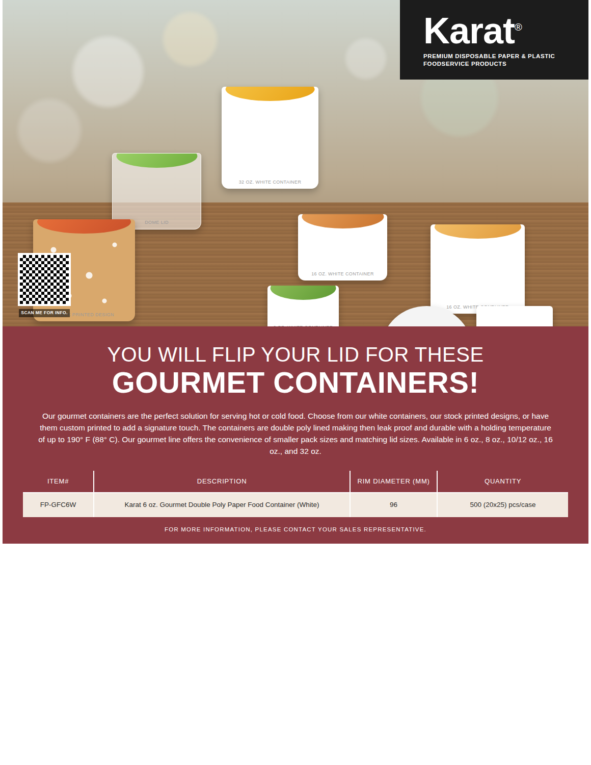Karat®
Premium Disposable Paper & Plastic
Foodservice Products
32 oz. white container
dome lid
16 oz. white container
16 oz. white container
stock printed design
6 oz. white container
stock printed design
stock printed design
matching paper lid
white container
SCAN ME FOR INFO.
You Will Flip Your Lid For These
Gourmet Containers!
Our gourmet containers are the perfect solution for serving hot or cold food. Choose from our white containers, our stock printed designs, or have them custom printed to add a signature touch. The containers are double poly lined making then leak proof and durable with a holding temperature of up to 190° F (88° C). Our gourmet line offers the convenience of smaller pack sizes and matching lid sizes. Available in 6 oz., 8 oz., 10/12 oz., 16 oz., and 32 oz.
| Item# | Description | Rim Diameter (mm) | Quantity |
| --- | --- | --- | --- |
| FP-GFC6W | Karat 6 oz. Gourmet Double Poly Paper Food Container (White) | 96 | 500 (20x25) pcs/case |
For more information, please contact your sales representative.